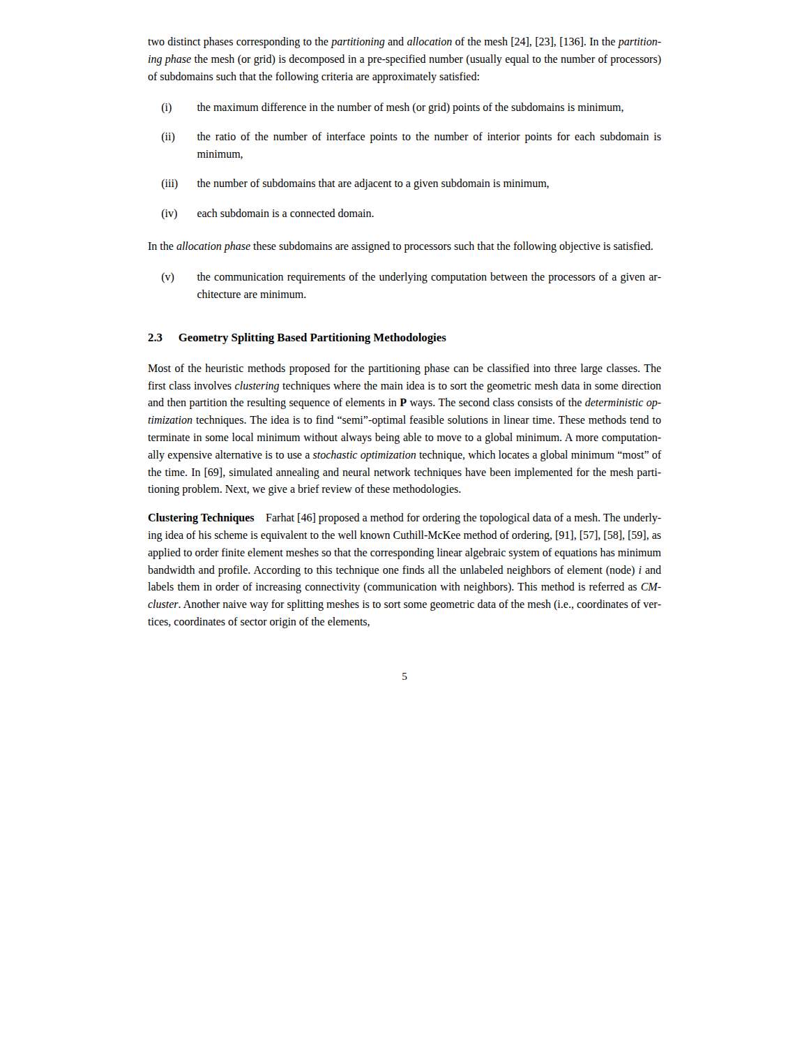two distinct phases corresponding to the partitioning and allocation of the mesh [24], [23], [136]. In the partitioning phase the mesh (or grid) is decomposed in a pre-specified number (usually equal to the number of processors) of subdomains such that the following criteria are approximately satisfied:
(i) the maximum difference in the number of mesh (or grid) points of the subdomains is minimum,
(ii) the ratio of the number of interface points to the number of interior points for each subdomain is minimum,
(iii) the number of subdomains that are adjacent to a given subdomain is minimum,
(iv) each subdomain is a connected domain.
In the allocation phase these subdomains are assigned to processors such that the following objective is satisfied.
(v) the communication requirements of the underlying computation between the processors of a given architecture are minimum.
2.3 Geometry Splitting Based Partitioning Methodologies
Most of the heuristic methods proposed for the partitioning phase can be classified into three large classes. The first class involves clustering techniques where the main idea is to sort the geometric mesh data in some direction and then partition the resulting sequence of elements in P ways. The second class consists of the deterministic optimization techniques. The idea is to find “semi”-optimal feasible solutions in linear time. These methods tend to terminate in some local minimum without always being able to move to a global minimum. A more computationally expensive alternative is to use a stochastic optimization technique, which locates a global minimum “most” of the time. In [69], simulated annealing and neural network techniques have been implemented for the mesh partitioning problem. Next, we give a brief review of these methodologies.
Clustering Techniques Farhat [46] proposed a method for ordering the topological data of a mesh. The underlying idea of his scheme is equivalent to the well known Cuthill-McKee method of ordering, [91], [57], [58], [59], as applied to order finite element meshes so that the corresponding linear algebraic system of equations has minimum bandwidth and profile. According to this technique one finds all the unlabeled neighbors of element (node) i and labels them in order of increasing connectivity (communication with neighbors). This method is referred as CM-cluster. Another naive way for splitting meshes is to sort some geometric data of the mesh (i.e., coordinates of vertices, coordinates of sector origin of the elements,
5